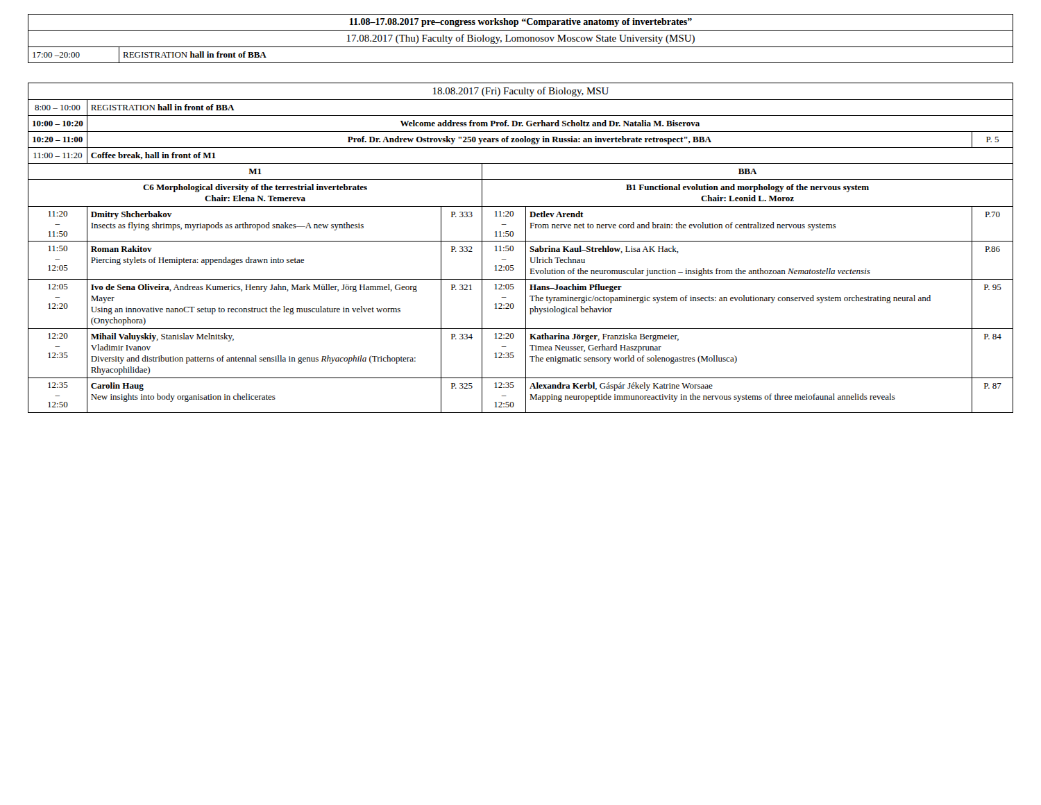| 11.08–17.08.2017 pre–congress workshop “Comparative anatomy of invertebrates” |
| 17.08.2017 (Thu) Faculty of Biology, Lomonosov Moscow State University (MSU) |
| 17:00 –20:00 | REGISTRATION hall in front of BBA |
| 18.08.2017 (Fri) Faculty of Biology, MSU |
| 8:00 – 10:00 | REGISTRATION hall in front of BBA |
| 10:00 – 10:20 | Welcome address from Prof. Dr. Gerhard Scholtz and Dr. Natalia M. Biserova |
| 10:20 – 11:00 | Prof. Dr. Andrew Ostrovsky "250 years of zoology in Russia: an invertebrate retrospect", BBA | P. 5 |
| 11:00 – 11:20 | Coffee break, hall in front of M1 |
| M1 | BBA |
| C6 Morphological diversity of the terrestrial invertebrates Chair: Elena N. Temereva | B1 Functional evolution and morphology of the nervous system Chair: Leonid L. Moroz |
| 11:20 – 11:50 | Dmitry Shcherbakov Insects as flying shrimps, myriapods as arthropod snakes—A new synthesis | P. 333 | 11:20 – 11:50 | Detlev Arendt From nerve net to nerve cord and brain: the evolution of centralized nervous systems | P.70 |
| 11:50 – 12:05 | Roman Rakitov Piercing stylets of Hemiptera: appendages drawn into setae | P. 332 | 11:50 – 12:05 | Sabrina Kaul–Strehlow , Lisa AK Hack, Ulrich Technau Evolution of the neuromuscular junction – insights from the anthozoan Nematostella vectensis | P.86 |
| 12:05 – 12:20 | Ivo de Sena Oliveira , Andreas Kumerics, Henry Jahn, Mark Müller, Jörg Hammel, Georg Mayer Using an innovative nanoCT setup to reconstruct the leg musculature in velvet worms (Onychophora) | P. 321 | 12:05 – 12:20 | Hans–Joachim Pflueger The tyraminergic/octopaminergic system of insects: an evolutionary conserved system orchestrating neural and physiological behavior | P. 95 |
| 12:20 – 12:35 | Mihail Valuyskiy , Stanislav Melnitsky, Vladimir Ivanov Diversity and distribution patterns of antennal sensilla in genus Rhyacophila (Trichoptera: Rhyacophilidae) | P. 334 | 12:20 – 12:35 | Katharina Jörger , Franziska Bergmeier, Timea Neusser, Gerhard Haszprunar The enigmatic sensory world of solenogastres (Mollusca) | P. 84 |
| 12:35 – 12:50 | Carolin Haug New insights into body organisation in chelicerates | P. 325 | 12:35 – 12:50 | Alexandra Kerbl , Gáspár Jékely Katrine Worsaae Mapping neuropeptide immunoreactivity in the nervous systems of three meiofaunal annelids reveals | P. 87 |